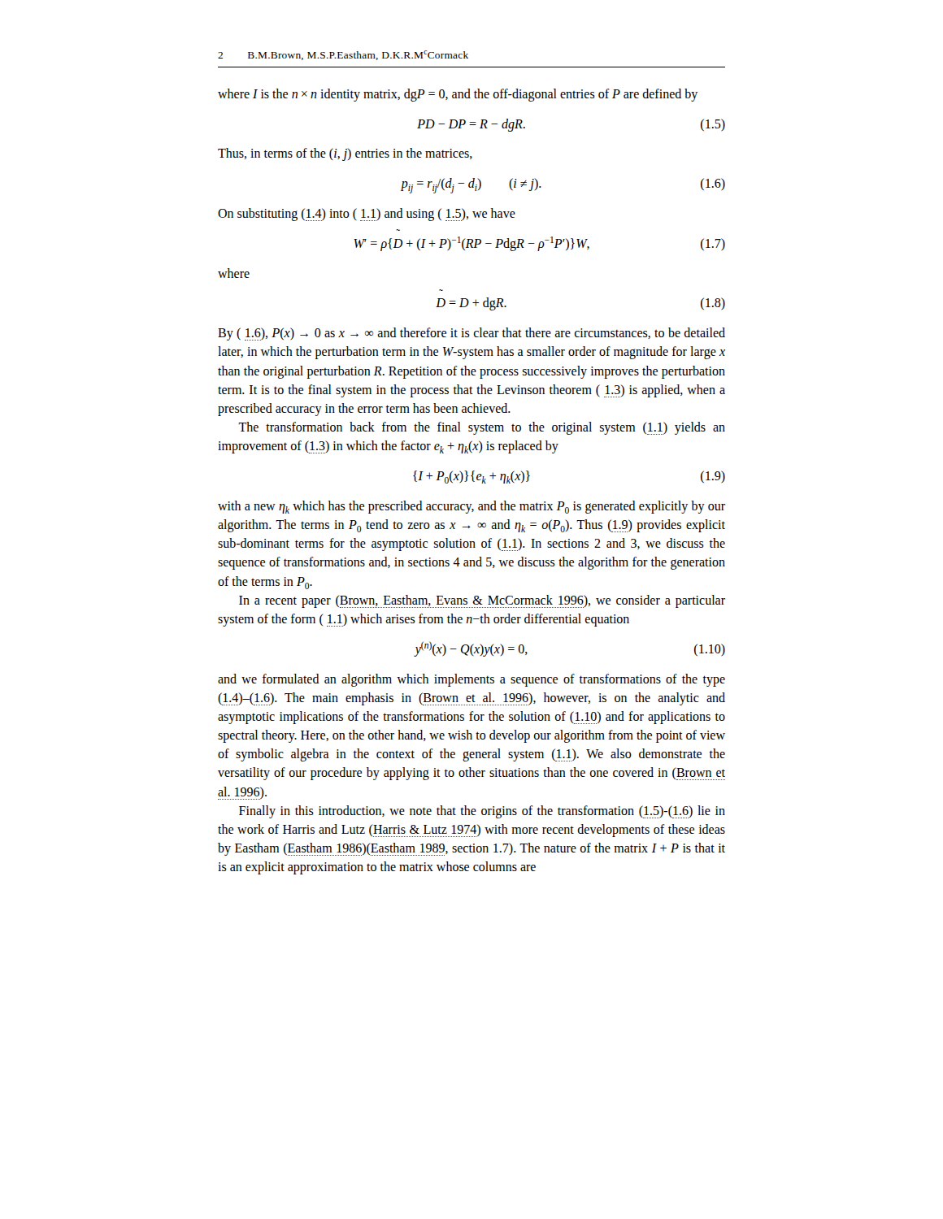2 B.M.Brown, M.S.P.Eastham, D.K.R.McCormack
where I is the n × n identity matrix, dgP = 0, and the off-diagonal entries of P are defined by
PD − DP = R − dgR. (1.5)
Thus, in terms of the (i, j) entries in the matrices,
pij = rij/(dj − di) (i ≠ j). (1.6)
On substituting (1.4) into ( 1.1) and using ( 1.5), we have
W′ = ρ{˜D + (I + P)−1(RP − PdgR − ρ−1P′)}W, (1.7)
where
˜D = D + dgR. (1.8)
By ( 1.6), P(x) → 0 as x → ∞ and therefore it is clear that there are circumstances, to be detailed later, in which the perturbation term in the W-system has a smaller order of magnitude for large x than the original perturbation R. Repetition of the process successively improves the perturbation term. It is to the final system in the process that the Levinson theorem ( 1.3) is applied, when a prescribed accuracy in the error term has been achieved.
The transformation back from the final system to the original system (1.1) yields an improvement of (1.3) in which the factor ek + ηk(x) is replaced by
{I + P0(x)}{ek + ηk(x)} (1.9)
with a new ηk which has the prescribed accuracy, and the matrix P0 is generated explicitly by our algorithm. The terms in P0 tend to zero as x → ∞ and ηk = o(P0). Thus (1.9) provides explicit sub-dominant terms for the asymptotic solution of (1.1). In sections 2 and 3, we discuss the sequence of transformations and, in sections 4 and 5, we discuss the algorithm for the generation of the terms in P0.
In a recent paper (Brown, Eastham, Evans & McCormack 1996), we consider a particular system of the form ( 1.1) which arises from the n−th order differential equation
y(n)(x) − Q(x)y(x) = 0, (1.10)
and we formulated an algorithm which implements a sequence of transformations of the type (1.4)–(1.6). The main emphasis in (Brown et al. 1996), however, is on the analytic and asymptotic implications of the transformations for the solution of (1.10) and for applications to spectral theory. Here, on the other hand, we wish to develop our algorithm from the point of view of symbolic algebra in the context of the general system (1.1). We also demonstrate the versatility of our procedure by applying it to other situations than the one covered in (Brown et al. 1996).
Finally in this introduction, we note that the origins of the transformation (1.5)-(1.6) lie in the work of Harris and Lutz (Harris & Lutz 1974) with more recent developments of these ideas by Eastham (Eastham 1986)(Eastham 1989, section 1.7). The nature of the matrix I + P is that it is an explicit approximation to the matrix whose columns are